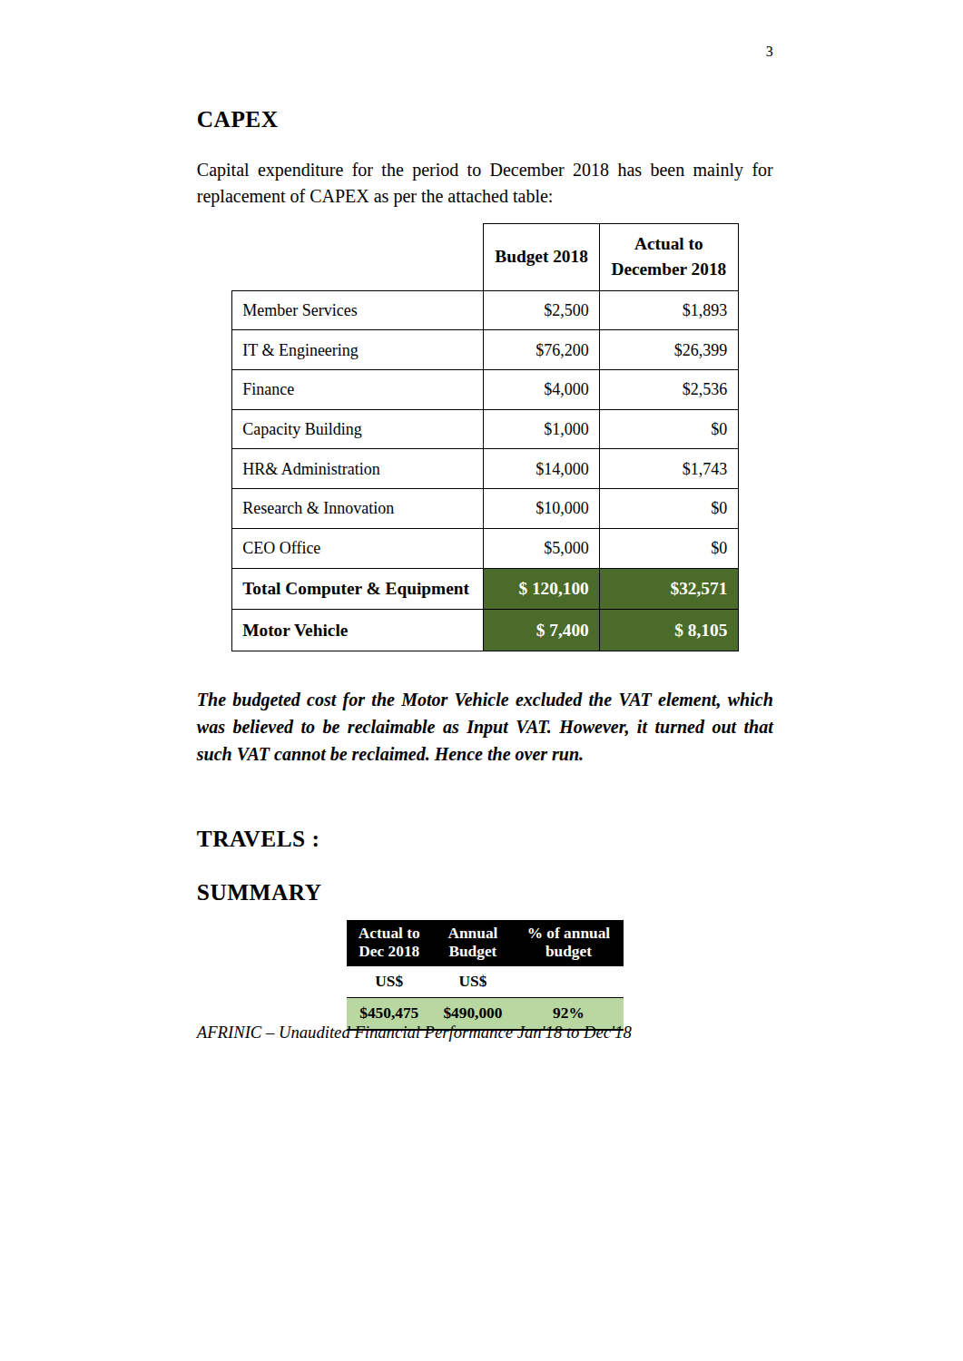3
CAPEX
Capital expenditure for the period to December 2018 has been mainly for replacement of CAPEX as per the attached table:
| | Budget 2018 | Actual to December 2018 |
| --- | --- | --- |
| Member Services | $2,500 | $1,893 |
| IT & Engineering | $76,200 | $26,399 |
| Finance | $4,000 | $2,536 |
| Capacity Building | $1,000 | $0 |
| HR& Administration | $14,000 | $1,743 |
| Research & Innovation | $10,000 | $0 |
| CEO Office | $5,000 | $0 |
| Total Computer & Equipment | $ 120,100 | $32,571 |
| Motor Vehicle | $ 7,400 | $ 8,105 |
The budgeted cost for the Motor Vehicle excluded the VAT element, which was believed to be reclaimable as Input VAT. However, it turned out that such VAT cannot be reclaimed. Hence the over run.
TRAVELS :
SUMMARY
| Actual to Dec 2018 | Annual Budget | % of annual budget |
| --- | --- | --- |
| US$ | US$ | |
| $450,475 | $490,000 | 92% |
AFRINIC – Unaudited Financial Performance Jan'18 to Dec'18